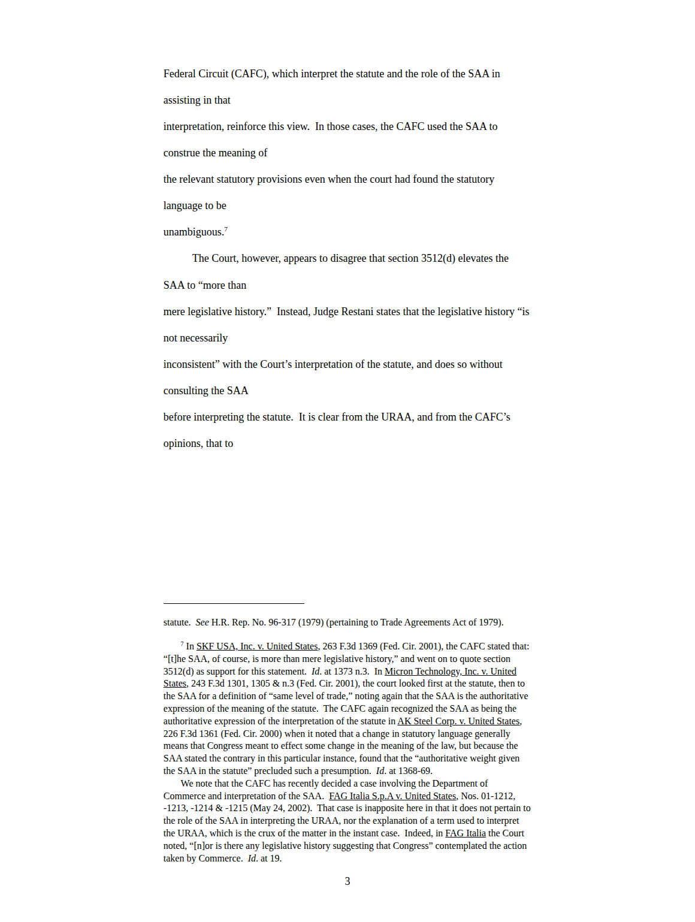Federal Circuit (CAFC), which interpret the statute and the role of the SAA in assisting in that
interpretation, reinforce this view. In those cases, the CAFC used the SAA to construe the meaning of
the relevant statutory provisions even when the court had found the statutory language to be
unambiguous.7
The Court, however, appears to disagree that section 3512(d) elevates the SAA to “more than
mere legislative history.” Instead, Judge Restani states that the legislative history “is not necessarily
inconsistent” with the Court’s interpretation of the statute, and does so without consulting the SAA
before interpreting the statute. It is clear from the URAA, and from the CAFC’s opinions, that to
statute. See H.R. Rep. No. 96-317 (1979) (pertaining to Trade Agreements Act of 1979).
7 In SKF USA, Inc. v. United States, 263 F.3d 1369 (Fed. Cir. 2001), the CAFC stated that: “[t]he SAA, of course, is more than mere legislative history,” and went on to quote section 3512(d) as support for this statement. Id. at 1373 n.3. In Micron Technology, Inc. v. United States, 243 F.3d 1301, 1305 & n.3 (Fed. Cir. 2001), the court looked first at the statute, then to the SAA for a definition of “same level of trade,” noting again that the SAA is the authoritative expression of the meaning of the statute. The CAFC again recognized the SAA as being the authoritative expression of the interpretation of the statute in AK Steel Corp. v. United States, 226 F.3d 1361 (Fed. Cir. 2000) when it noted that a change in statutory language generally means that Congress meant to effect some change in the meaning of the law, but because the SAA stated the contrary in this particular instance, found that the “authoritative weight given the SAA in the statute” precluded such a presumption. Id. at 1368-69.
We note that the CAFC has recently decided a case involving the Department of Commerce and interpretation of the SAA. FAG Italia S.p.A v. United States, Nos. 01-1212, -1213, -1214 & -1215 (May 24, 2002). That case is inapposite here in that it does not pertain to the role of the SAA in interpreting the URAA, nor the explanation of a term used to interpret the URAA, which is the crux of the matter in the instant case. Indeed, in FAG Italia the Court noted, “[n]or is there any legislative history suggesting that Congress” contemplated the action taken by Commerce. Id. at 19.
3